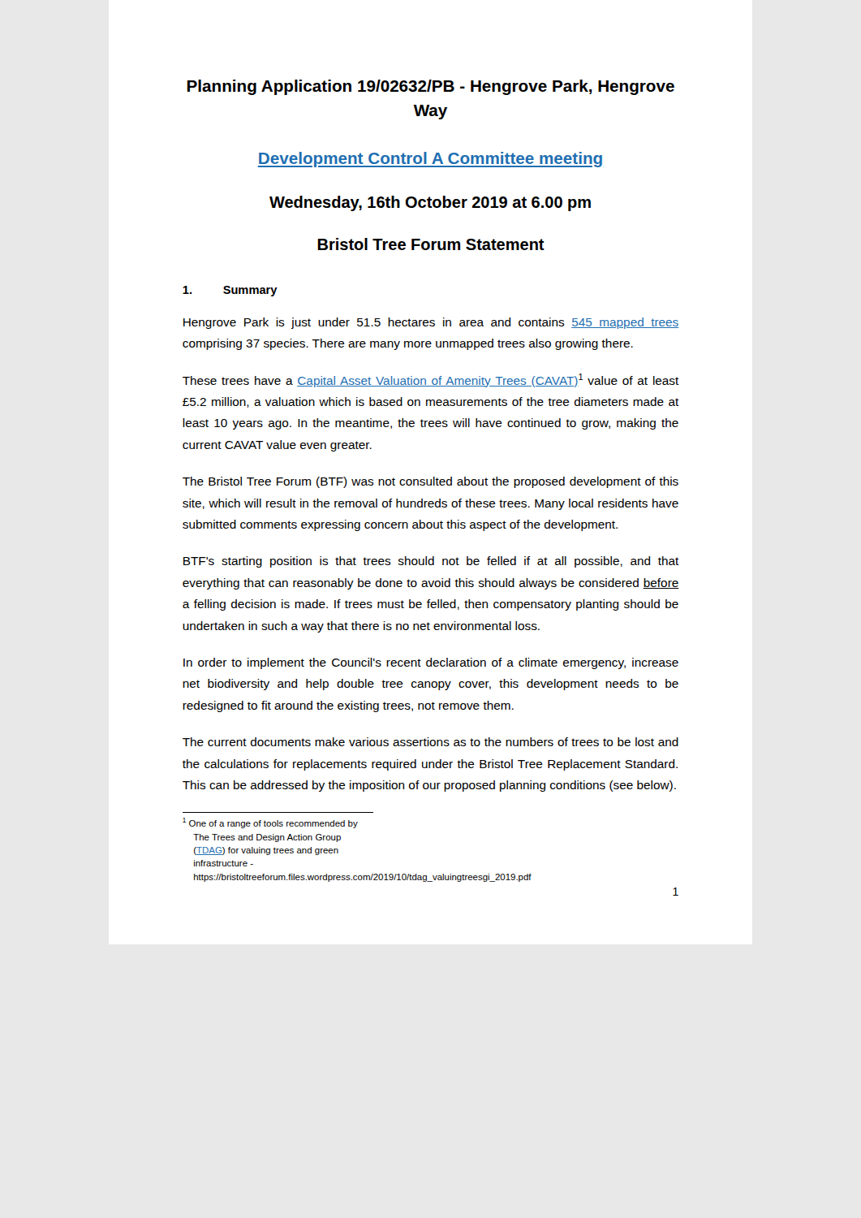Planning Application 19/02632/PB - Hengrove Park, Hengrove Way
Development Control A Committee meeting
Wednesday, 16th October 2019 at 6.00 pm
Bristol Tree Forum Statement
1. Summary
Hengrove Park is just under 51.5 hectares in area and contains 545 mapped trees comprising 37 species. There are many more unmapped trees also growing there.
These trees have a Capital Asset Valuation of Amenity Trees (CAVAT)1 value of at least £5.2 million, a valuation which is based on measurements of the tree diameters made at least 10 years ago. In the meantime, the trees will have continued to grow, making the current CAVAT value even greater.
The Bristol Tree Forum (BTF) was not consulted about the proposed development of this site, which will result in the removal of hundreds of these trees. Many local residents have submitted comments expressing concern about this aspect of the development.
BTF's starting position is that trees should not be felled if at all possible, and that everything that can reasonably be done to avoid this should always be considered before a felling decision is made. If trees must be felled, then compensatory planting should be undertaken in such a way that there is no net environmental loss.
In order to implement the Council's recent declaration of a climate emergency, increase net biodiversity and help double tree canopy cover, this development needs to be redesigned to fit around the existing trees, not remove them.
The current documents make various assertions as to the numbers of trees to be lost and the calculations for replacements required under the Bristol Tree Replacement Standard. This can be addressed by the imposition of our proposed planning conditions (see below).
1 One of a range of tools recommended by The Trees and Design Action Group (TDAG) for valuing trees and green infrastructure - https://bristoltreeforum.files.wordpress.com/2019/10/tdag_valuingtreesgi_2019.pdf
1